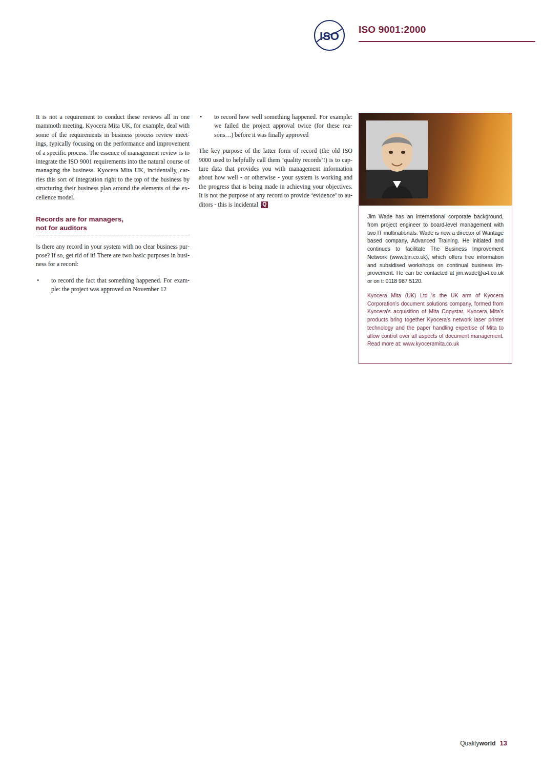ISO
ISO 9001:2000
It is not a requirement to conduct these reviews all in one mammoth meeting. Kyocera Mita UK, for example, deal with some of the requirements in business process review meetings, typically focusing on the performance and improvement of a specific process. The essence of management review is to integrate the ISO 9001 requirements into the natural course of managing the business. Kyocera Mita UK, incidentally, carries this sort of integration right to the top of the business by structuring their business plan around the elements of the excellence model.
Records are for managers,
not for auditors
Is there any record in your system with no clear business purpose? If so, get rid of it! There are two basic purposes in business for a record:
to record the fact that something happened. For example: the project was approved on November 12
to record how well something happened. For example: we failed the project approval twice (for these reasons…) before it was finally approved
The key purpose of the latter form of record (the old ISO 9000 used to helpfully call them ‘quality records’!) is to capture data that provides you with management information about how well - or otherwise - your system is working and the progress that is being made in achieving your objectives. It is not the purpose of any record to provide ‘evidence’ to auditors - this is incidental Q
Jim Wade has an international corporate background, from project engineer to board-level management with two IT multinationals. Wade is now a director of Wantage based company, Advanced Training. He initiated and continues to facilitate The Business Improvement Network (www.bin.co.uk), which offers free information and subsidised workshops on continual business improvement. He can be contacted at jim.wade@a-t.co.uk or on t: 0118 987 5120.
Kyocera Mita (UK) Ltd is the UK arm of Kyocera Corporation's document solutions company, formed from Kyocera's acquisition of Mita Copystar. Kyocera Mita's products bring together Kyocera's network laser printer technology and the paper handling expertise of Mita to allow control over all aspects of document management. Read more at: www.kyoceramita.co.uk
Quality world 13